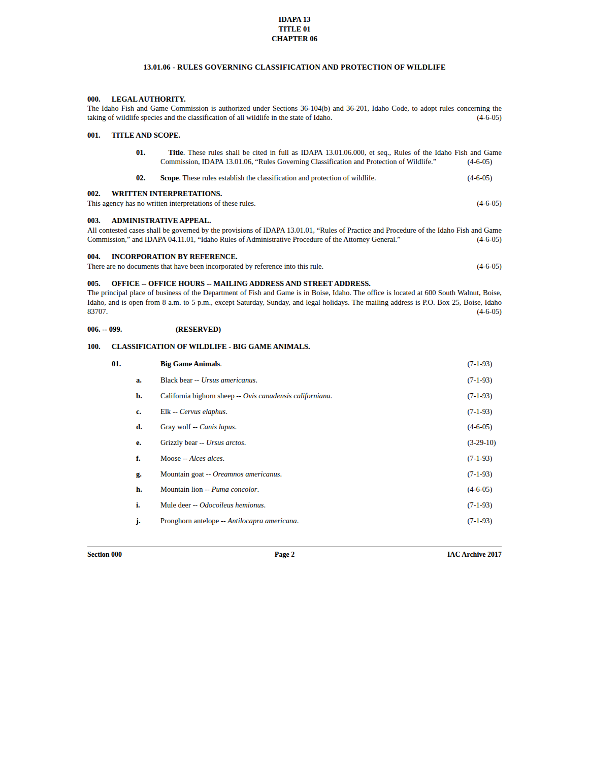IDAPA 13 TITLE 01 CHAPTER 06
13.01.06 - RULES GOVERNING CLASSIFICATION AND PROTECTION OF WILDLIFE
000. LEGAL AUTHORITY.
The Idaho Fish and Game Commission is authorized under Sections 36-104(b) and 36-201, Idaho Code, to adopt rules concerning the taking of wildlife species and the classification of all wildlife in the state of Idaho.(4-6-05)
001. TITLE AND SCOPE.
01. Title. These rules shall be cited in full as IDAPA 13.01.06.000, et seq., Rules of the Idaho Fish and Game Commission, IDAPA 13.01.06, “Rules Governing Classification and Protection of Wildlife.”(4-6-05)
02. Scope. These rules establish the classification and protection of wildlife.(4-6-05)
002. WRITTEN INTERPRETATIONS.
This agency has no written interpretations of these rules.(4-6-05)
003. ADMINISTRATIVE APPEAL.
All contested cases shall be governed by the provisions of IDAPA 13.01.01, “Rules of Practice and Procedure of the Idaho Fish and Game Commission,” and IDAPA 04.11.01, “Idaho Rules of Administrative Procedure of the Attorney General.”(4-6-05)
004. INCORPORATION BY REFERENCE.
There are no documents that have been incorporated by reference into this rule.(4-6-05)
005. OFFICE -- OFFICE HOURS -- MAILING ADDRESS AND STREET ADDRESS.
The principal place of business of the Department of Fish and Game is in Boise, Idaho. The office is located at 600 South Walnut, Boise, Idaho, and is open from 8 a.m. to 5 p.m., except Saturday, Sunday, and legal holidays. The mailing address is P.O. Box 25, Boise, Idaho 83707.(4-6-05)
006. -- 099.(RESERVED)
100. CLASSIFICATION OF WILDLIFE - BIG GAME ANIMALS.
01. Big Game Animals.(7-1-93)
a. Black bear -- Ursus americanus.(7-1-93)
b. California bighorn sheep -- Ovis canadensis californiana.(7-1-93)
c. Elk -- Cervus elaphus.(7-1-93)
d. Gray wolf -- Canis lupus.(4-6-05)
e. Grizzly bear -- Ursus arctos.(3-29-10)
f. Moose -- Alces alces.(7-1-93)
g. Mountain goat -- Oreamnos americanus.(7-1-93)
h. Mountain lion -- Puma concolor.(4-6-05)
i. Mule deer -- Odocoileus hemionus.(7-1-93)
j. Pronghorn antelope -- Antilocapra americana.(7-1-93)
Section 000 IAC Archive 2017
Page 2